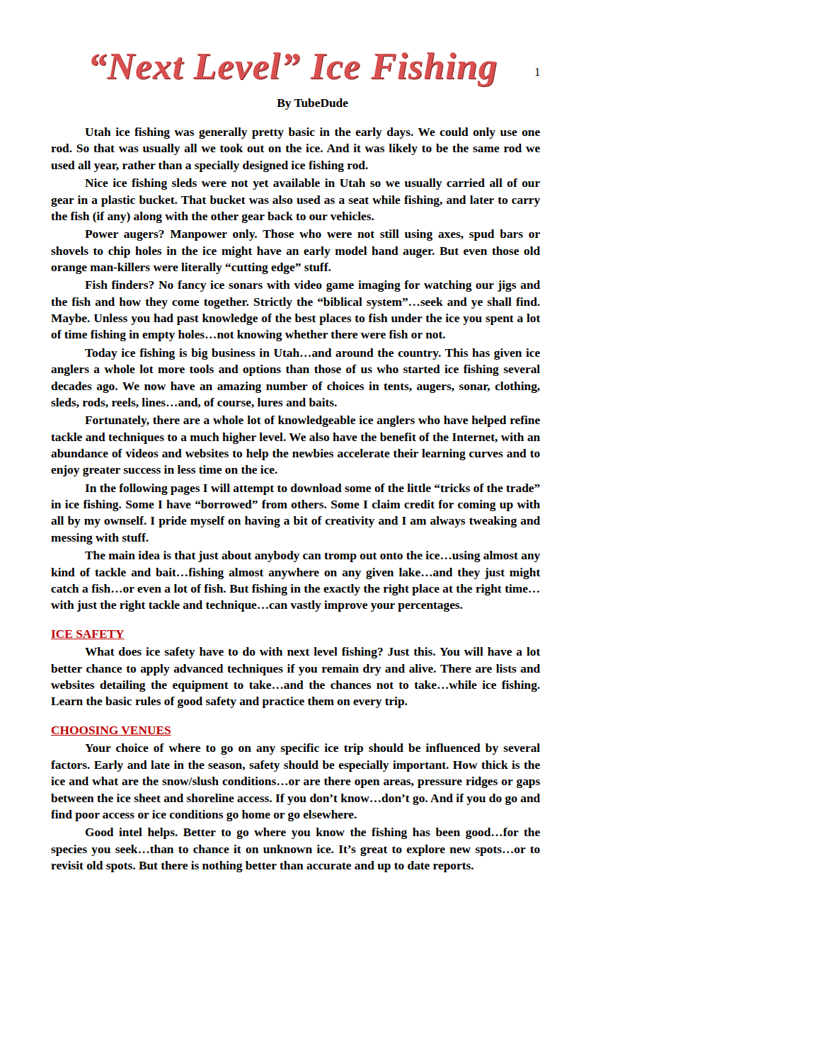1
“Next Level” Ice Fishing
By TubeDude
Utah ice fishing was generally pretty basic in the early days. We could only use one rod. So that was usually all we took out on the ice. And it was likely to be the same rod we used all year, rather than a specially designed ice fishing rod.
Nice ice fishing sleds were not yet available in Utah so we usually carried all of our gear in a plastic bucket. That bucket was also used as a seat while fishing, and later to carry the fish (if any) along with the other gear back to our vehicles.
Power augers? Manpower only. Those who were not still using axes, spud bars or shovels to chip holes in the ice might have an early model hand auger. But even those old orange man-killers were literally “cutting edge” stuff.
Fish finders? No fancy ice sonars with video game imaging for watching our jigs and the fish and how they come together. Strictly the “biblical system”…seek and ye shall find. Maybe. Unless you had past knowledge of the best places to fish under the ice you spent a lot of time fishing in empty holes…not knowing whether there were fish or not.
Today ice fishing is big business in Utah…and around the country. This has given ice anglers a whole lot more tools and options than those of us who started ice fishing several decades ago. We now have an amazing number of choices in tents, augers, sonar, clothing, sleds, rods, reels, lines…and, of course, lures and baits.
Fortunately, there are a whole lot of knowledgeable ice anglers who have helped refine tackle and techniques to a much higher level. We also have the benefit of the Internet, with an abundance of videos and websites to help the newbies accelerate their learning curves and to enjoy greater success in less time on the ice.
In the following pages I will attempt to download some of the little “tricks of the trade” in ice fishing. Some I have “borrowed” from others. Some I claim credit for coming up with all by my ownself. I pride myself on having a bit of creativity and I am always tweaking and messing with stuff.
The main idea is that just about anybody can tromp out onto the ice…using almost any kind of tackle and bait…fishing almost anywhere on any given lake…and they just might catch a fish…or even a lot of fish. But fishing in the exactly the right place at the right time…with just the right tackle and technique…can vastly improve your percentages.
ICE SAFETY
What does ice safety have to do with next level fishing? Just this. You will have a lot better chance to apply advanced techniques if you remain dry and alive. There are lists and websites detailing the equipment to take…and the chances not to take…while ice fishing. Learn the basic rules of good safety and practice them on every trip.
CHOOSING VENUES
Your choice of where to go on any specific ice trip should be influenced by several factors. Early and late in the season, safety should be especially important. How thick is the ice and what are the snow/slush conditions…or are there open areas, pressure ridges or gaps between the ice sheet and shoreline access. If you don’t know…don’t go. And if you do go and find poor access or ice conditions go home or go elsewhere.
Good intel helps. Better to go where you know the fishing has been good…for the species you seek…than to chance it on unknown ice. It’s great to explore new spots…or to revisit old spots. But there is nothing better than accurate and up to date reports.